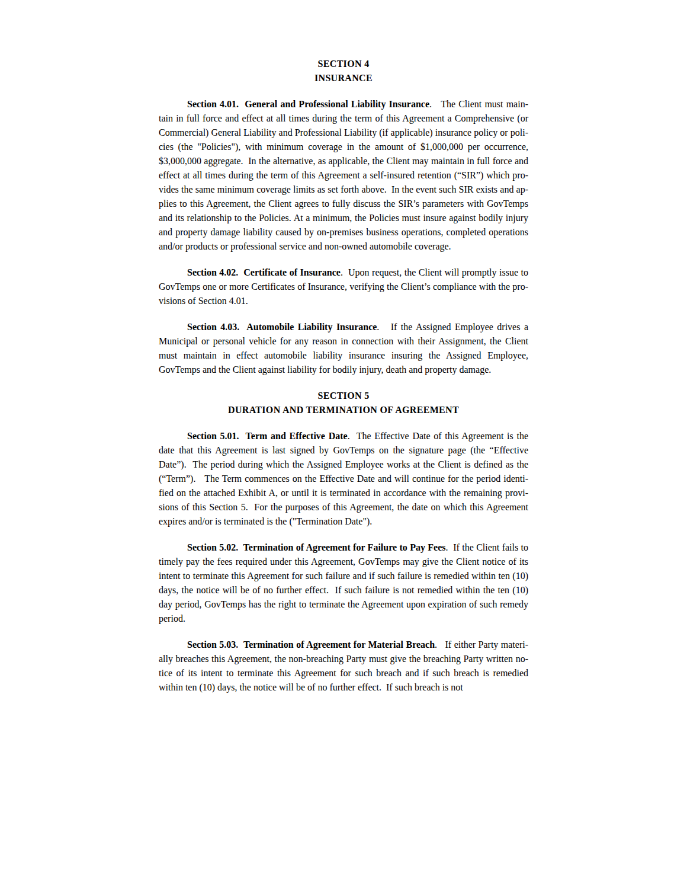SECTION 4 INSURANCE
Section 4.01. General and Professional Liability Insurance. The Client must maintain in full force and effect at all times during the term of this Agreement a Comprehensive (or Commercial) General Liability and Professional Liability (if applicable) insurance policy or policies (the "Policies"), with minimum coverage in the amount of $1,000,000 per occurrence, $3,000,000 aggregate. In the alternative, as applicable, the Client may maintain in full force and effect at all times during the term of this Agreement a self-insured retention (“SIR”) which provides the same minimum coverage limits as set forth above. In the event such SIR exists and applies to this Agreement, the Client agrees to fully discuss the SIR’s parameters with GovTemps and its relationship to the Policies. At a minimum, the Policies must insure against bodily injury and property damage liability caused by on-premises business operations, completed operations and/or products or professional service and non-owned automobile coverage.
Section 4.02. Certificate of Insurance. Upon request, the Client will promptly issue to GovTemps one or more Certificates of Insurance, verifying the Client’s compliance with the provisions of Section 4.01.
Section 4.03. Automobile Liability Insurance. If the Assigned Employee drives a Municipal or personal vehicle for any reason in connection with their Assignment, the Client must maintain in effect automobile liability insurance insuring the Assigned Employee, GovTemps and the Client against liability for bodily injury, death and property damage.
SECTION 5 DURATION AND TERMINATION OF AGREEMENT
Section 5.01. Term and Effective Date. The Effective Date of this Agreement is the date that this Agreement is last signed by GovTemps on the signature page (the “Effective Date”). The period during which the Assigned Employee works at the Client is defined as the (“Term”). The Term commences on the Effective Date and will continue for the period identified on the attached Exhibit A, or until it is terminated in accordance with the remaining provisions of this Section 5. For the purposes of this Agreement, the date on which this Agreement expires and/or is terminated is the ("Termination Date").
Section 5.02. Termination of Agreement for Failure to Pay Fees. If the Client fails to timely pay the fees required under this Agreement, GovTemps may give the Client notice of its intent to terminate this Agreement for such failure and if such failure is remedied within ten (10) days, the notice will be of no further effect. If such failure is not remedied within the ten (10) day period, GovTemps has the right to terminate the Agreement upon expiration of such remedy period.
Section 5.03. Termination of Agreement for Material Breach. If either Party materially breaches this Agreement, the non-breaching Party must give the breaching Party written notice of its intent to terminate this Agreement for such breach and if such breach is remedied within ten (10) days, the notice will be of no further effect. If such breach is not